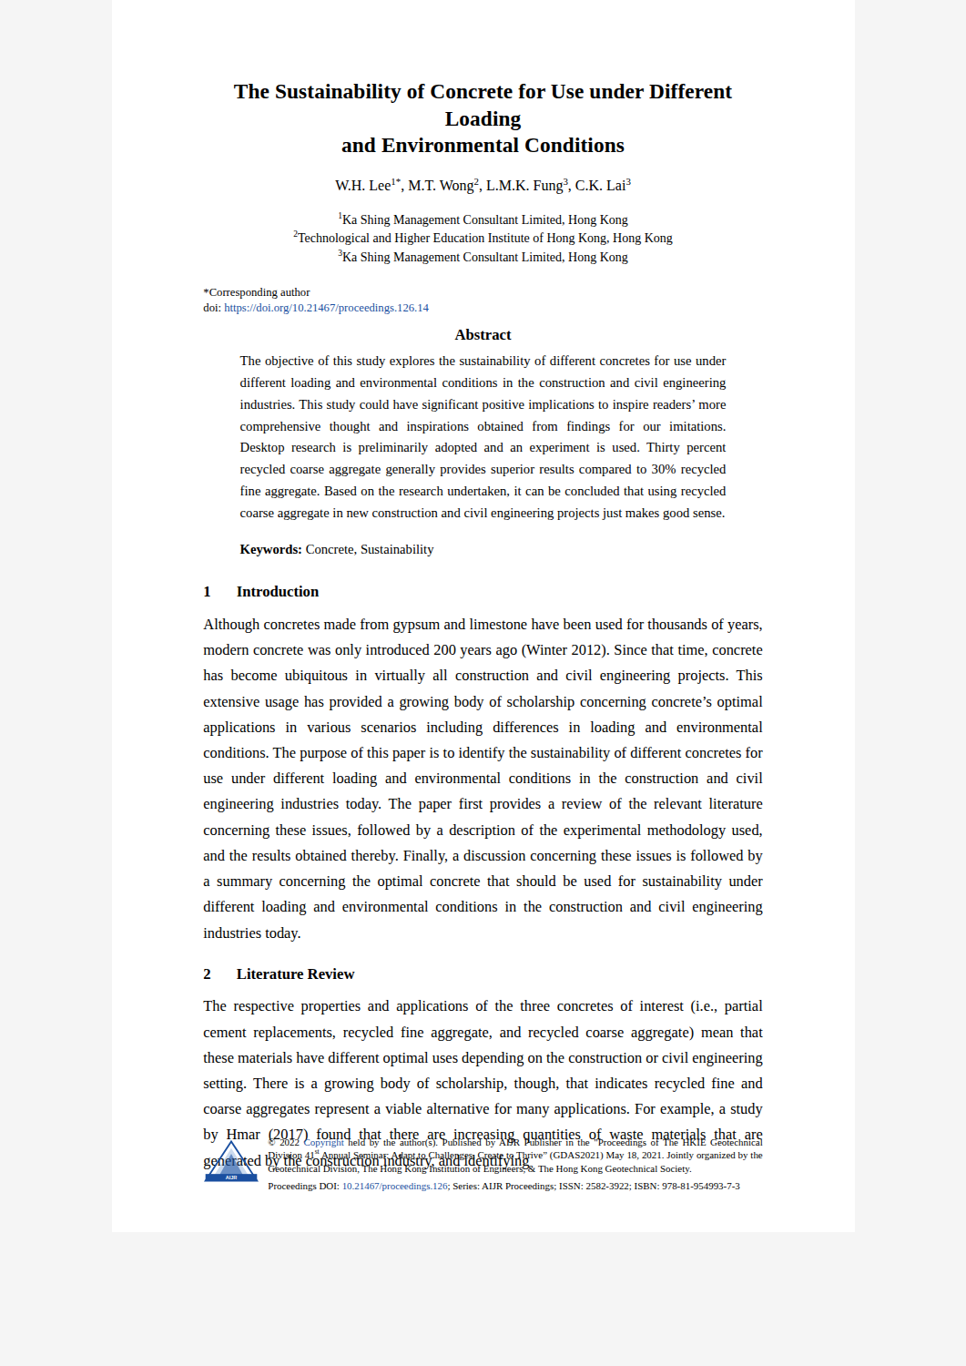The Sustainability of Concrete for Use under Different Loading
and Environmental Conditions
W.H. Lee1*, M.T. Wong2, L.M.K. Fung3, C.K. Lai3
1Ka Shing Management Consultant Limited, Hong Kong
2Technological and Higher Education Institute of Hong Kong, Hong Kong
3Ka Shing Management Consultant Limited, Hong Kong
*Corresponding author
doi: https://doi.org/10.21467/proceedings.126.14
Abstract
The objective of this study explores the sustainability of different concretes for use under different loading and environmental conditions in the construction and civil engineering industries. This study could have significant positive implications to inspire readers’ more comprehensive thought and inspirations obtained from findings for our imitations. Desktop research is preliminarily adopted and an experiment is used. Thirty percent recycled coarse aggregate generally provides superior results compared to 30% recycled fine aggregate. Based on the research undertaken, it can be concluded that using recycled coarse aggregate in new construction and civil engineering projects just makes good sense.
Keywords: Concrete, Sustainability
1 Introduction
Although concretes made from gypsum and limestone have been used for thousands of years, modern concrete was only introduced 200 years ago (Winter 2012). Since that time, concrete has become ubiquitous in virtually all construction and civil engineering projects. This extensive usage has provided a growing body of scholarship concerning concrete’s optimal applications in various scenarios including differences in loading and environmental conditions. The purpose of this paper is to identify the sustainability of different concretes for use under different loading and environmental conditions in the construction and civil engineering industries today. The paper first provides a review of the relevant literature concerning these issues, followed by a description of the experimental methodology used, and the results obtained thereby. Finally, a discussion concerning these issues is followed by a summary concerning the optimal concrete that should be used for sustainability under different loading and environmental conditions in the construction and civil engineering industries today.
2 Literature Review
The respective properties and applications of the three concretes of interest (i.e., partial cement replacements, recycled fine aggregate, and recycled coarse aggregate) mean that these materials have different optimal uses depending on the construction or civil engineering setting. There is a growing body of scholarship, though, that indicates recycled fine and coarse aggregates represent a viable alternative for many applications. For example, a study by Hmar (2017) found that there are increasing quantities of waste materials that are generated by the construction industry, and identifying
AIJR
© 2022 Copyright held by the author(s). Published by AIJR Publisher in the "Proceedings of The HKIE Geotechnical Division 41st Annual Seminar: Adapt to Challenges, Create to Thrive” (GDAS2021) May 18, 2021. Jointly organized by the Geotechnical Division, The Hong Kong Institution of Engineers, & The Hong Kong Geotechnical Society.
Proceedings DOI: 10.21467/proceedings.126; Series: AIJR Proceedings; ISSN: 2582-3922; ISBN: 978-81-954993-7-3